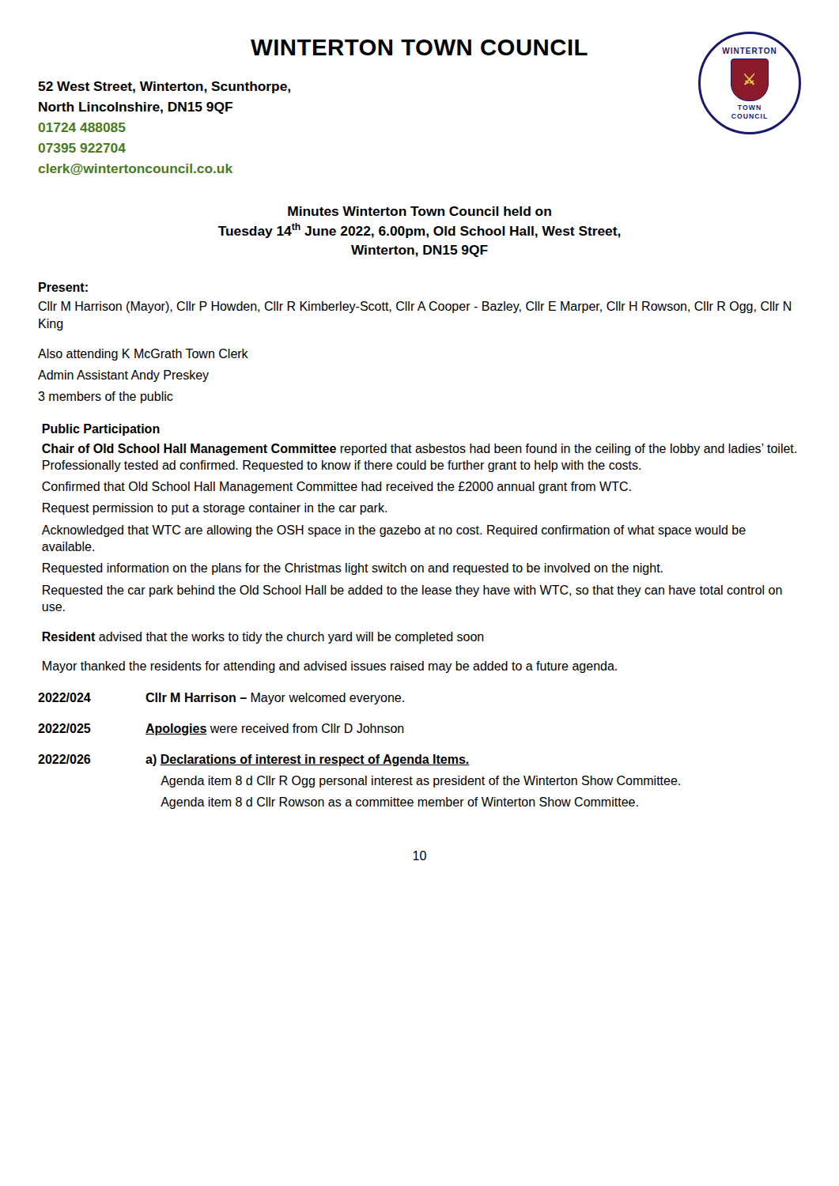WINTERTON TOWN COUNCIL
WINTERTON
⚔
TOWN
COUNCIL
52 West Street, Winterton, Scunthorpe,
North Lincolnshire, DN15 9QF
01724 488085
07395 922704
clerk@wintertoncouncil.co.uk
Minutes Winterton Town Council held on
Tuesday 14th June 2022, 6.00pm, Old School Hall, West Street,
Winterton, DN15 9QF
Present:
Cllr M Harrison (Mayor), Cllr P Howden, Cllr R Kimberley-Scott, Cllr A Cooper - Bazley, Cllr E Marper, Cllr H Rowson, Cllr R Ogg, Cllr N King
Also attending K McGrath Town Clerk
Admin Assistant Andy Preskey
3 members of the public
Public Participation
Chair of Old School Hall Management Committee reported that asbestos had been found in the ceiling of the lobby and ladies’ toilet. Professionally tested ad confirmed. Requested to know if there could be further grant to help with the costs.
Confirmed that Old School Hall Management Committee had received the £2000 annual grant from WTC.
Request permission to put a storage container in the car park.
Acknowledged that WTC are allowing the OSH space in the gazebo at no cost. Required confirmation of what space would be available.
Requested information on the plans for the Christmas light switch on and requested to be involved on the night.
Requested the car park behind the Old School Hall be added to the lease they have with WTC, so that they can have total control on use.
Resident advised that the works to tidy the church yard will be completed soon
Mayor thanked the residents for attending and advised issues raised may be added to a future agenda.
2022/024
Cllr M Harrison – Mayor welcomed everyone.
2022/025
Apologies were received from Cllr D Johnson
2022/026
a) Declarations of interest in respect of Agenda Items.
Agenda item 8 d Cllr R Ogg personal interest as president of the Winterton Show Committee.
Agenda item 8 d Cllr Rowson as a committee member of Winterton Show Committee.
10